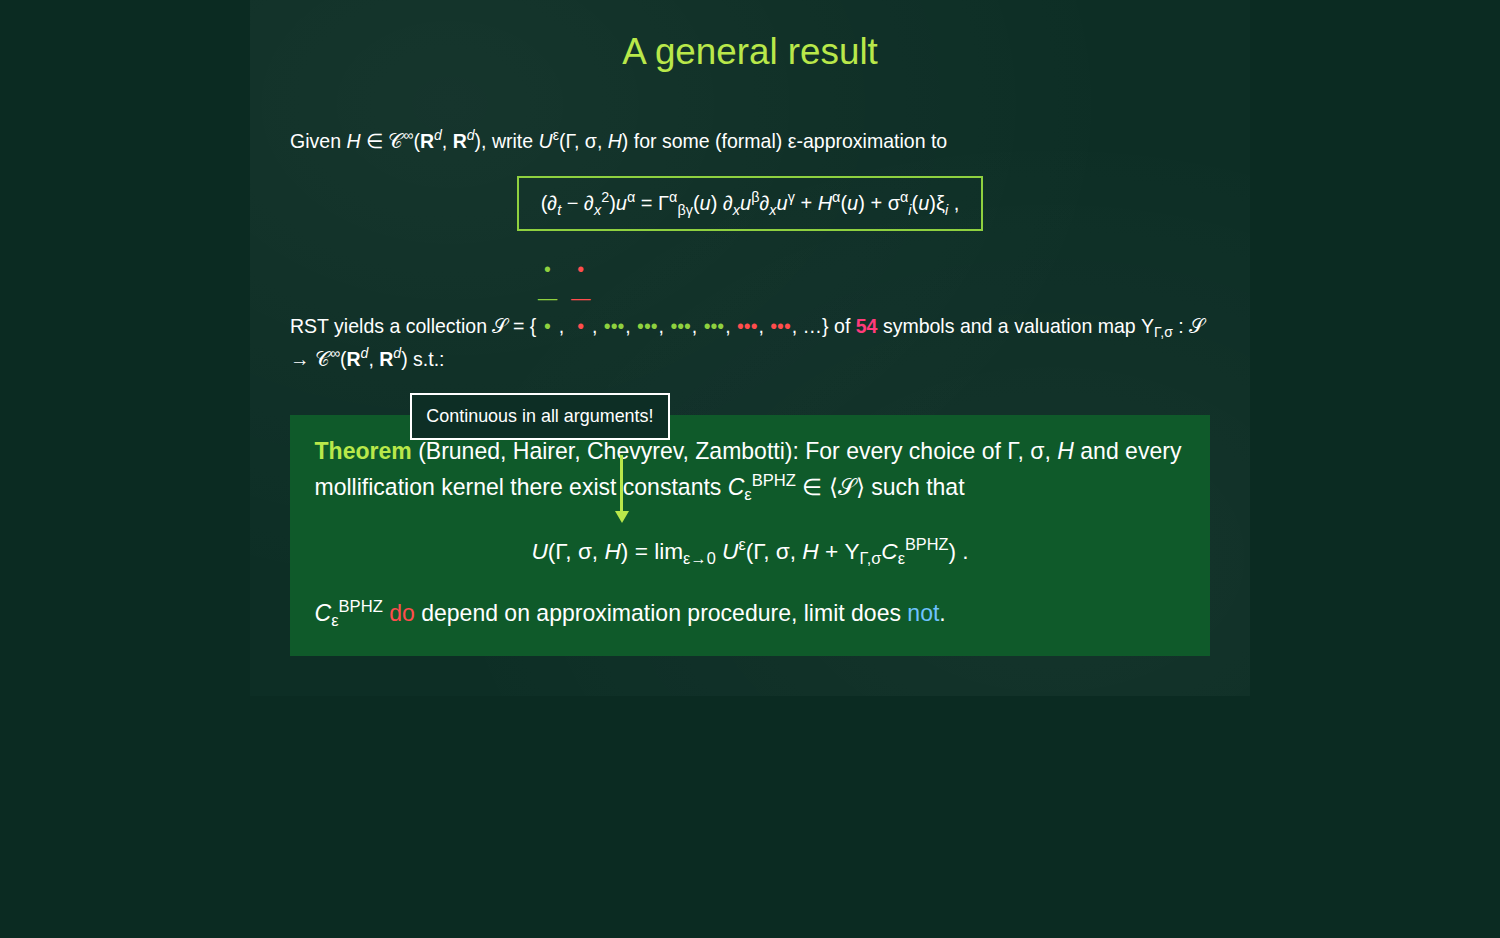A general result
Given H ∈ 𝒞∞(Rd, Rd), write Uε(Γ, σ, H) for some (formal) ε-approximation to
(∂t − ∂x2)uα = Γαβγ(u) ∂xuβ∂xuγ + Hα(u) + σαi(u)ξi ,
RST yields a collection 𝒮 = {•—•, •—•, •••, •••, •••, •••, •••, •••, …} of 54 symbols and a valuation map ΥΓ,σ : 𝒮 → 𝒞∞(Rd, Rd) s.t.:
Continuous in all arguments!
Theorem (Bruned, Hairer, Chevyrev, Zambotti): For every choice of Γ, σ, H and every mollification kernel there exist constants CεBPHZ ∈ ⟨𝒮⟩ such that
U(Γ, σ, H) = limε→0 Uε(Γ, σ, H + ΥΓ,σCεBPHZ) .
CεBPHZ do depend on approximation procedure, limit does not.